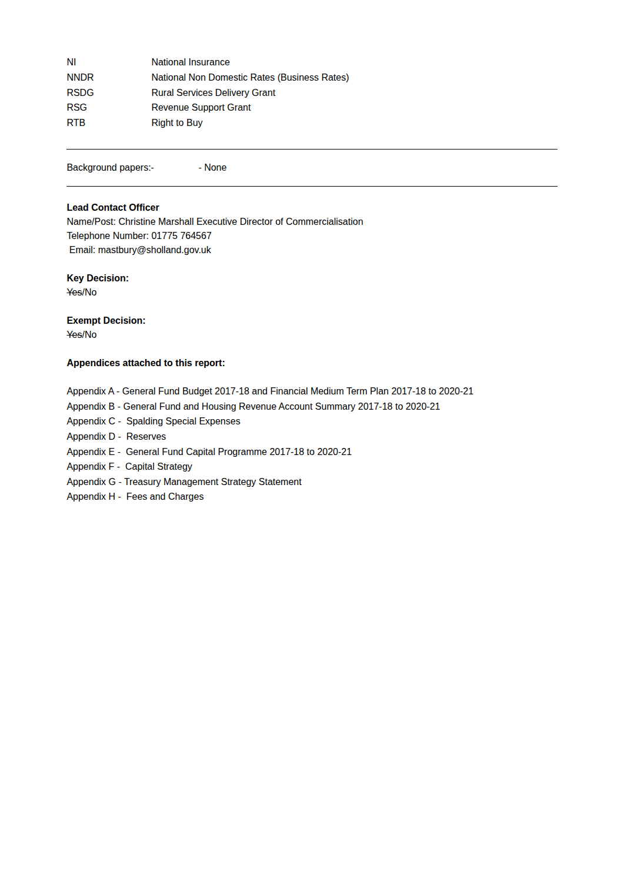NI National Insurance
NNDR National Non Domestic Rates (Business Rates)
RSDG Rural Services Delivery Grant
RSG Revenue Support Grant
RTB Right to Buy
Background papers:- - None
Lead Contact Officer
Name/Post: Christine Marshall Executive Director of Commercialisation
Telephone Number: 01775 764567
Email: mastbury@sholland.gov.uk
Key Decision:
Yes/No
Exempt Decision:
Yes/No
Appendices attached to this report:
Appendix A - General Fund Budget 2017-18 and Financial Medium Term Plan 2017-18 to 2020-21
Appendix B - General Fund and Housing Revenue Account Summary 2017-18 to 2020-21
Appendix C - Spalding Special Expenses
Appendix D - Reserves
Appendix E - General Fund Capital Programme 2017-18 to 2020-21
Appendix F - Capital Strategy
Appendix G - Treasury Management Strategy Statement
Appendix H - Fees and Charges